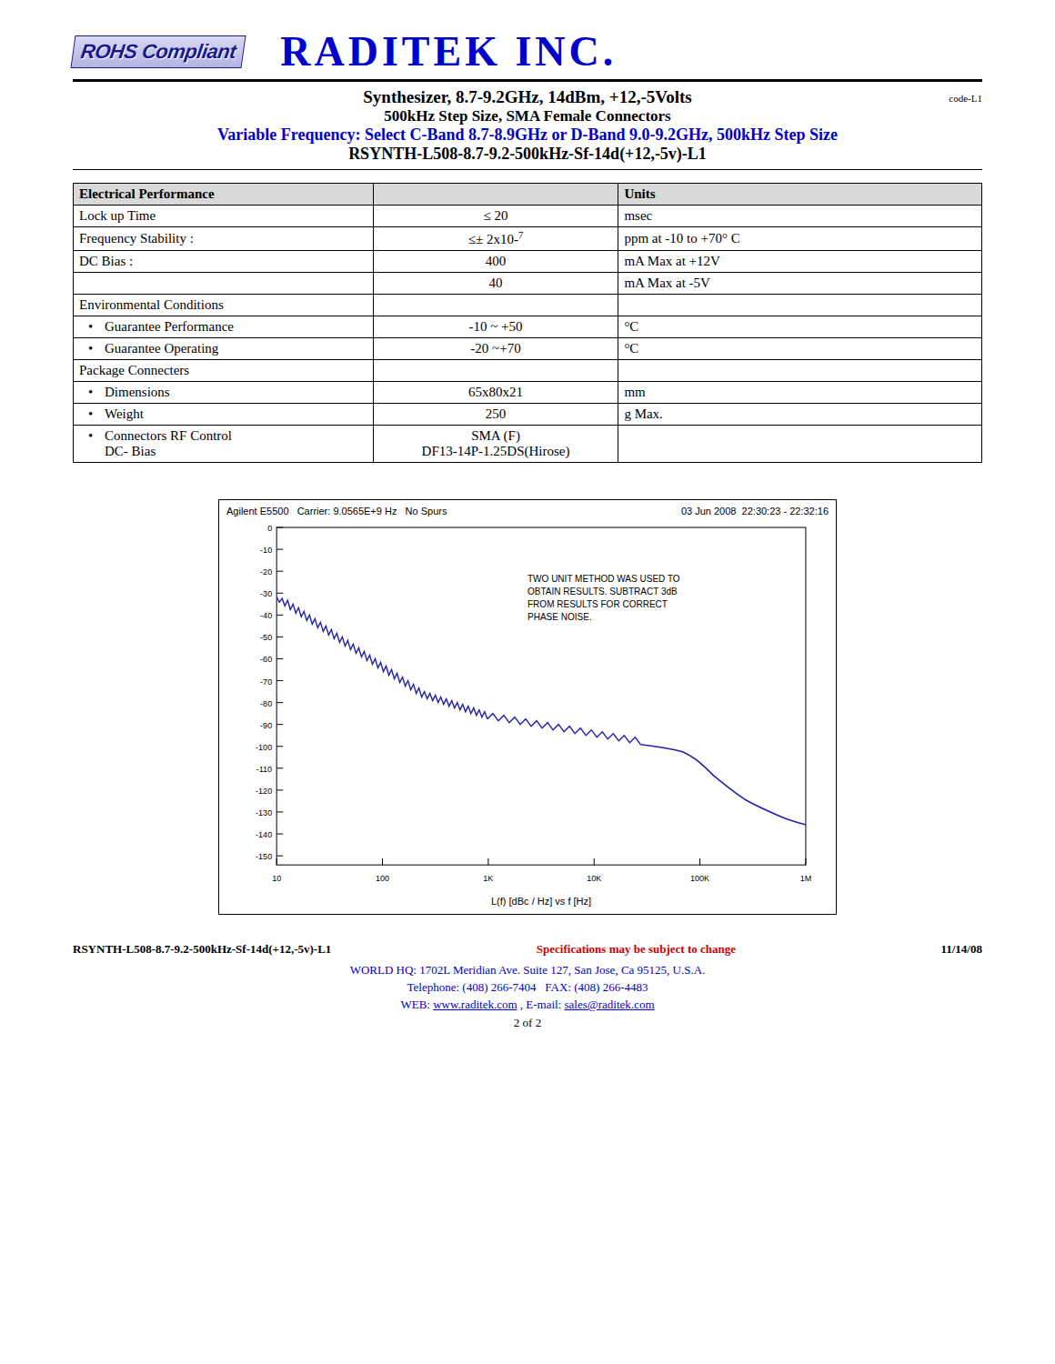ROHS Compliant RADITEK INC.
Synthesizer, 8.7-9.2GHz, 14dBm, +12,-5Volts code-L1
500kHz Step Size, SMA Female Connectors
Variable Frequency: Select C-Band 8.7-8.9GHz or D-Band 9.0-9.2GHz, 500kHz Step Size
RSYNTH-L508-8.7-9.2-500kHz-Sf-14d(+12,-5v)-L1
| Electrical Performance | | Units |
| --- | --- | --- |
| Lock up Time | ≤ 20 | msec |
| Frequency Stability : | ≤± 2x10- 7 | ppm at -10 to +70° C |
| DC Bias : | 400 | mA Max at +12V |
| | 40 | mA Max at -5V |
| Environmental Conditions | | |
| Guarantee Performance | -10 ~ +50 | °C |
| Guarantee Operating | -20 ~+70 | °C |
| Package Connecters | | |
| Dimensions | 65x80x21 | mm |
| Weight | 250 | g Max. |
| Connectors RF Control DC- Bias | SMA (F) DF13-14P-1.25DS(Hirose) | |
Agilent E5500 Carrier: 9.0565E+9 Hz No Spurs 03 Jun 2008 22:30:23 - 22:32:16
0 -10 -20 -30 -40 -50 -60 -70 -80 -90 -100 -110 -120 -130 -140 -150 10 100 1K 10K 100K 1M TWO UNIT METHOD WAS USED TO OBTAIN RESULTS. SUBTRACT 3dB FROM RESULTS FOR CORRECT PHASE NOISE. L(f) [dBc / Hz] vs f [Hz]
RSYNTH-L508-8.7-9.2-500kHz-Sf-14d(+12,-5v)-L1 Specifications may be subject to change 11/14/08
WORLD HQ: 1702L Meridian Ave. Suite 127, San Jose, Ca 95125, U.S.A.
Telephone: (408) 266-7404 FAX: (408) 266-4483
WEB: www.raditek.com , E-mail: sales@raditek.com
2 of 2